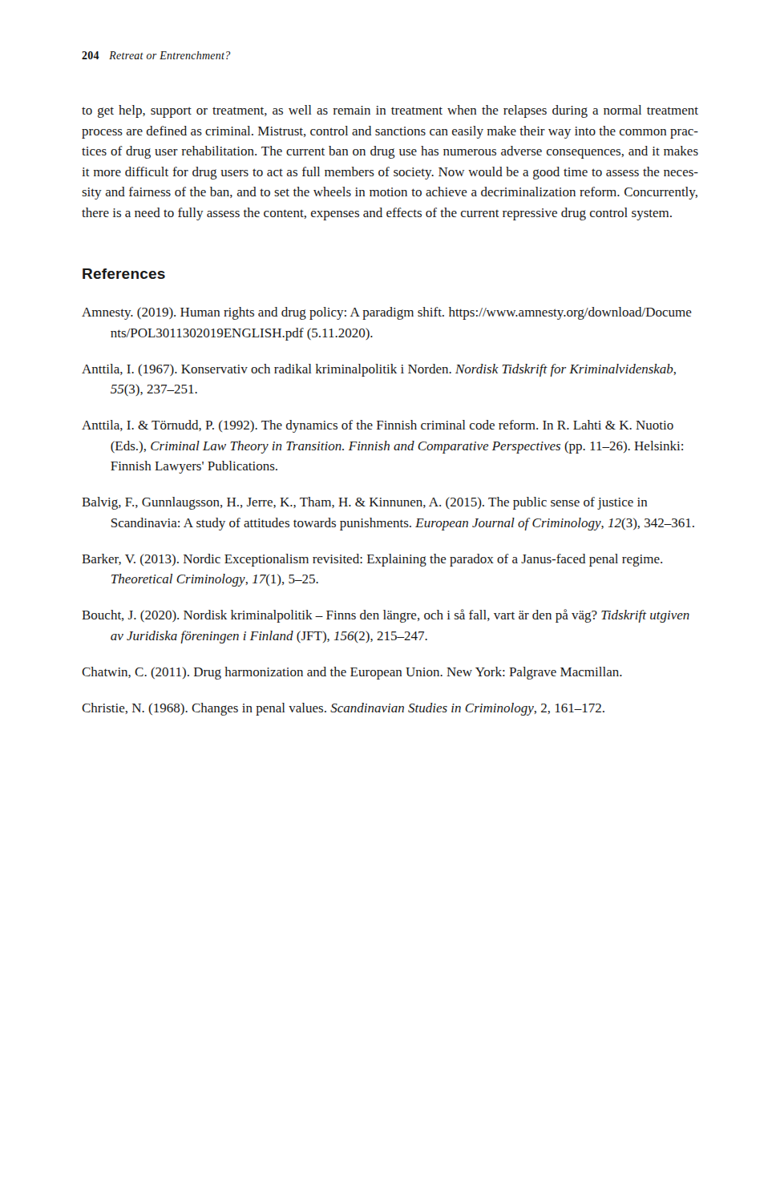204 Retreat or Entrenchment?
to get help, support or treatment, as well as remain in treatment when the relapses during a normal treatment process are defined as criminal. Mistrust, control and sanctions can easily make their way into the common practices of drug user rehabilitation. The current ban on drug use has numerous adverse consequences, and it makes it more difficult for drug users to act as full members of society. Now would be a good time to assess the necessity and fairness of the ban, and to set the wheels in motion to achieve a decriminalization reform. Concurrently, there is a need to fully assess the content, expenses and effects of the current repressive drug control system.
References
Amnesty. (2019). Human rights and drug policy: A paradigm shift. https://www.amnesty.org/download/Documents/POL3011302019ENGLISH.pdf (5.11.2020).
Anttila, I. (1967). Konservativ och radikal kriminalpolitik i Norden. Nordisk Tidskrift for Kriminalvidenskab, 55(3), 237–251.
Anttila, I. & Törnudd, P. (1992). The dynamics of the Finnish criminal code reform. In R. Lahti & K. Nuotio (Eds.), Criminal Law Theory in Transition. Finnish and Comparative Perspectives (pp. 11–26). Helsinki: Finnish Lawyers' Publications.
Balvig, F., Gunnlaugsson, H., Jerre, K., Tham, H. & Kinnunen, A. (2015). The public sense of justice in Scandinavia: A study of attitudes towards punishments. European Journal of Criminology, 12(3), 342–361.
Barker, V. (2013). Nordic Exceptionalism revisited: Explaining the paradox of a Janus-faced penal regime. Theoretical Criminology, 17(1), 5–25.
Boucht, J. (2020). Nordisk kriminalpolitik – Finns den längre, och i så fall, vart är den på väg? Tidskrift utgiven av Juridiska föreningen i Finland (JFT), 156(2), 215–247.
Chatwin, C. (2011). Drug harmonization and the European Union. New York: Palgrave Macmillan.
Christie, N. (1968). Changes in penal values. Scandinavian Studies in Criminology, 2, 161–172.